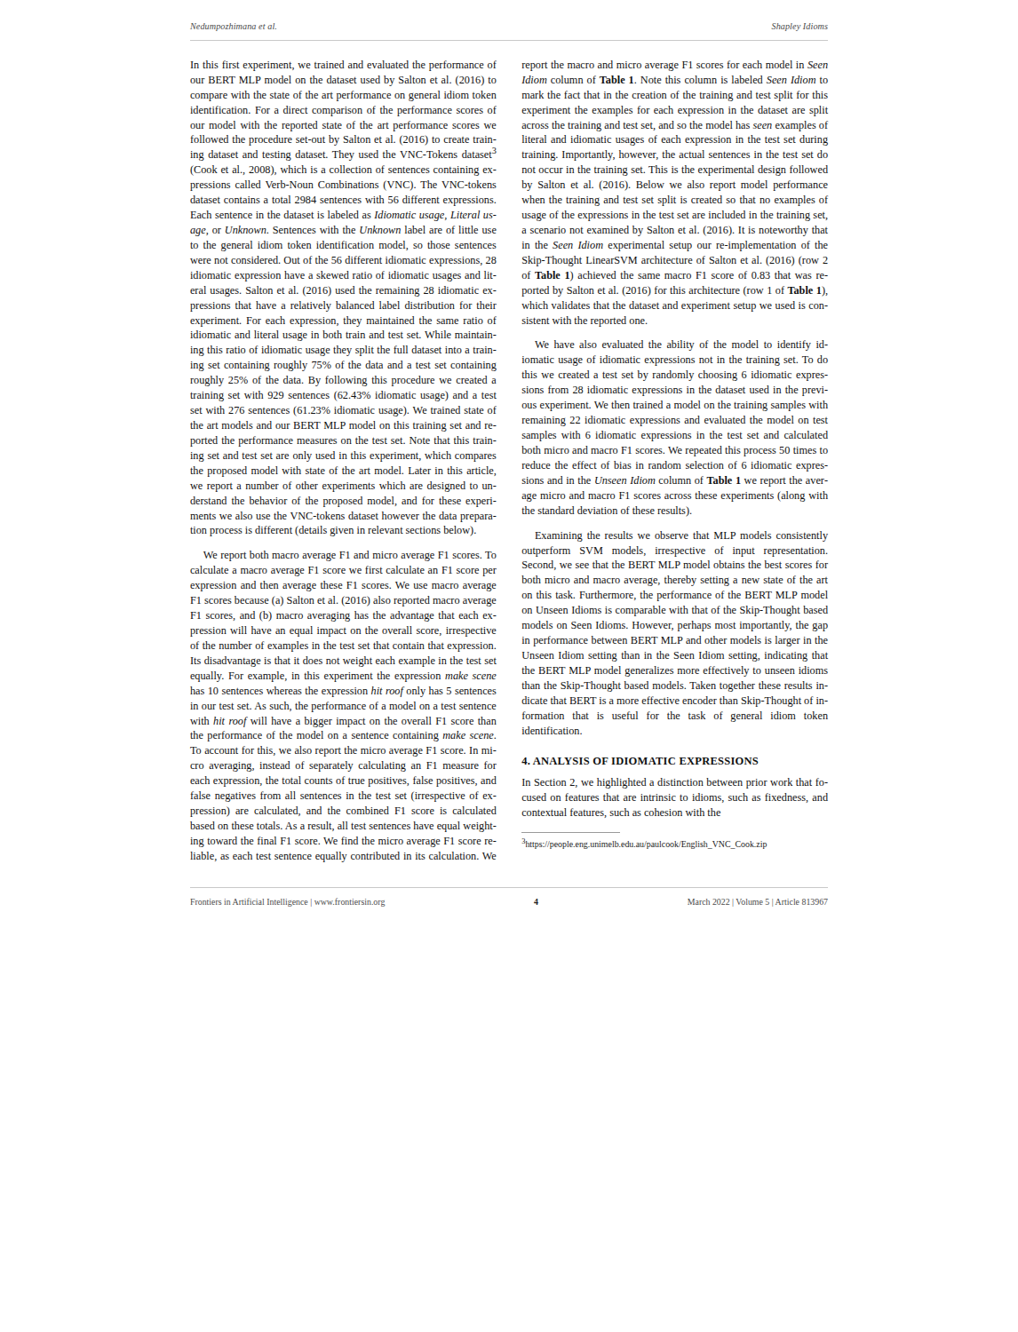Nedumpozhimana et al. Shapley Idioms
In this first experiment, we trained and evaluated the performance of our BERT MLP model on the dataset used by Salton et al. (2016) to compare with the state of the art performance on general idiom token identification. For a direct comparison of the performance scores of our model with the reported state of the art performance scores we followed the procedure set-out by Salton et al. (2016) to create training dataset and testing dataset. They used the VNC-Tokens dataset3 (Cook et al., 2008), which is a collection of sentences containing expressions called Verb-Noun Combinations (VNC). The VNC-tokens dataset contains a total 2984 sentences with 56 different expressions. Each sentence in the dataset is labeled as Idiomatic usage, Literal usage, or Unknown. Sentences with the Unknown label are of little use to the general idiom token identification model, so those sentences were not considered. Out of the 56 different idiomatic expressions, 28 idiomatic expression have a skewed ratio of idiomatic usages and literal usages. Salton et al. (2016) used the remaining 28 idiomatic expressions that have a relatively balanced label distribution for their experiment. For each expression, they maintained the same ratio of idiomatic and literal usage in both train and test set. While maintaining this ratio of idiomatic usage they split the full dataset into a training set containing roughly 75% of the data and a test set containing roughly 25% of the data. By following this procedure we created a training set with 929 sentences (62.43% idiomatic usage) and a test set with 276 sentences (61.23% idiomatic usage). We trained state of the art models and our BERT MLP model on this training set and reported the performance measures on the test set. Note that this training set and test set are only used in this experiment, which compares the proposed model with state of the art model. Later in this article, we report a number of other experiments which are designed to understand the behavior of the proposed model, and for these experiments we also use the VNC-tokens dataset however the data preparation process is different (details given in relevant sections below).
We report both macro average F1 and micro average F1 scores. To calculate a macro average F1 score we first calculate an F1 score per expression and then average these F1 scores. We use macro average F1 scores because (a) Salton et al. (2016) also reported macro average F1 scores, and (b) macro averaging has the advantage that each expression will have an equal impact on the overall score, irrespective of the number of examples in the test set that contain that expression. Its disadvantage is that it does not weight each example in the test set equally. For example, in this experiment the expression make scene has 10 sentences whereas the expression hit roof only has 5 sentences in our test set. As such, the performance of a model on a test sentence with hit roof will have a bigger impact on the overall F1 score than the performance of the model on a sentence containing make scene. To account for this, we also report the micro average F1 score. In micro averaging, instead of separately calculating an F1 measure for each expression, the total counts of true positives, false positives, and false negatives from all sentences in the test set (irrespective of expression) are calculated, and the combined F1 score is calculated based on these totals. As a result, all test sentences have equal weighting toward the final F1 score. We find the micro average F1 score reliable, as each test sentence equally contributed in its calculation. We report the macro and micro average F1 scores for each model in Seen Idiom column of Table 1. Note this column is labeled Seen Idiom to mark the fact that in the creation of the training and test split for this experiment the examples for each expression in the dataset are split across the training and test set, and so the model has seen examples of literal and idiomatic usages of each expression in the test set during training. Importantly, however, the actual sentences in the test set do not occur in the training set. This is the experimental design followed by Salton et al. (2016). Below we also report model performance when the training and test set split is created so that no examples of usage of the expressions in the test set are included in the training set, a scenario not examined by Salton et al. (2016). It is noteworthy that in the Seen Idiom experimental setup our re-implementation of the Skip-Thought LinearSVM architecture of Salton et al. (2016) (row 2 of Table 1) achieved the same macro F1 score of 0.83 that was reported by Salton et al. (2016) for this architecture (row 1 of Table 1), which validates that the dataset and experiment setup we used is consistent with the reported one.
We have also evaluated the ability of the model to identify idiomatic usage of idiomatic expressions not in the training set. To do this we created a test set by randomly choosing 6 idiomatic expressions from 28 idiomatic expressions in the dataset used in the previous experiment. We then trained a model on the training samples with remaining 22 idiomatic expressions and evaluated the model on test samples with 6 idiomatic expressions in the test set and calculated both micro and macro F1 scores. We repeated this process 50 times to reduce the effect of bias in random selection of 6 idiomatic expressions and in the Unseen Idiom column of Table 1 we report the average micro and macro F1 scores across these experiments (along with the standard deviation of these results).
Examining the results we observe that MLP models consistently outperform SVM models, irrespective of input representation. Second, we see that the BERT MLP model obtains the best scores for both micro and macro average, thereby setting a new state of the art on this task. Furthermore, the performance of the BERT MLP model on Unseen Idioms is comparable with that of the Skip-Thought based models on Seen Idioms. However, perhaps most importantly, the gap in performance between BERT MLP and other models is larger in the Unseen Idiom setting than in the Seen Idiom setting, indicating that the BERT MLP model generalizes more effectively to unseen idioms than the Skip-Thought based models. Taken together these results indicate that BERT is a more effective encoder than Skip-Thought of information that is useful for the task of general idiom token identification.
4. Analysis of Idiomatic Expressions
In Section 2, we highlighted a distinction between prior work that focused on features that are intrinsic to idioms, such as fixedness, and contextual features, such as cohesion with the
3https://people.eng.unimelb.edu.au/paulcook/English_VNC_Cook.zip
Frontiers in Artificial Intelligence | www.frontiersin.org 4 March 2022 | Volume 5 | Article 813967